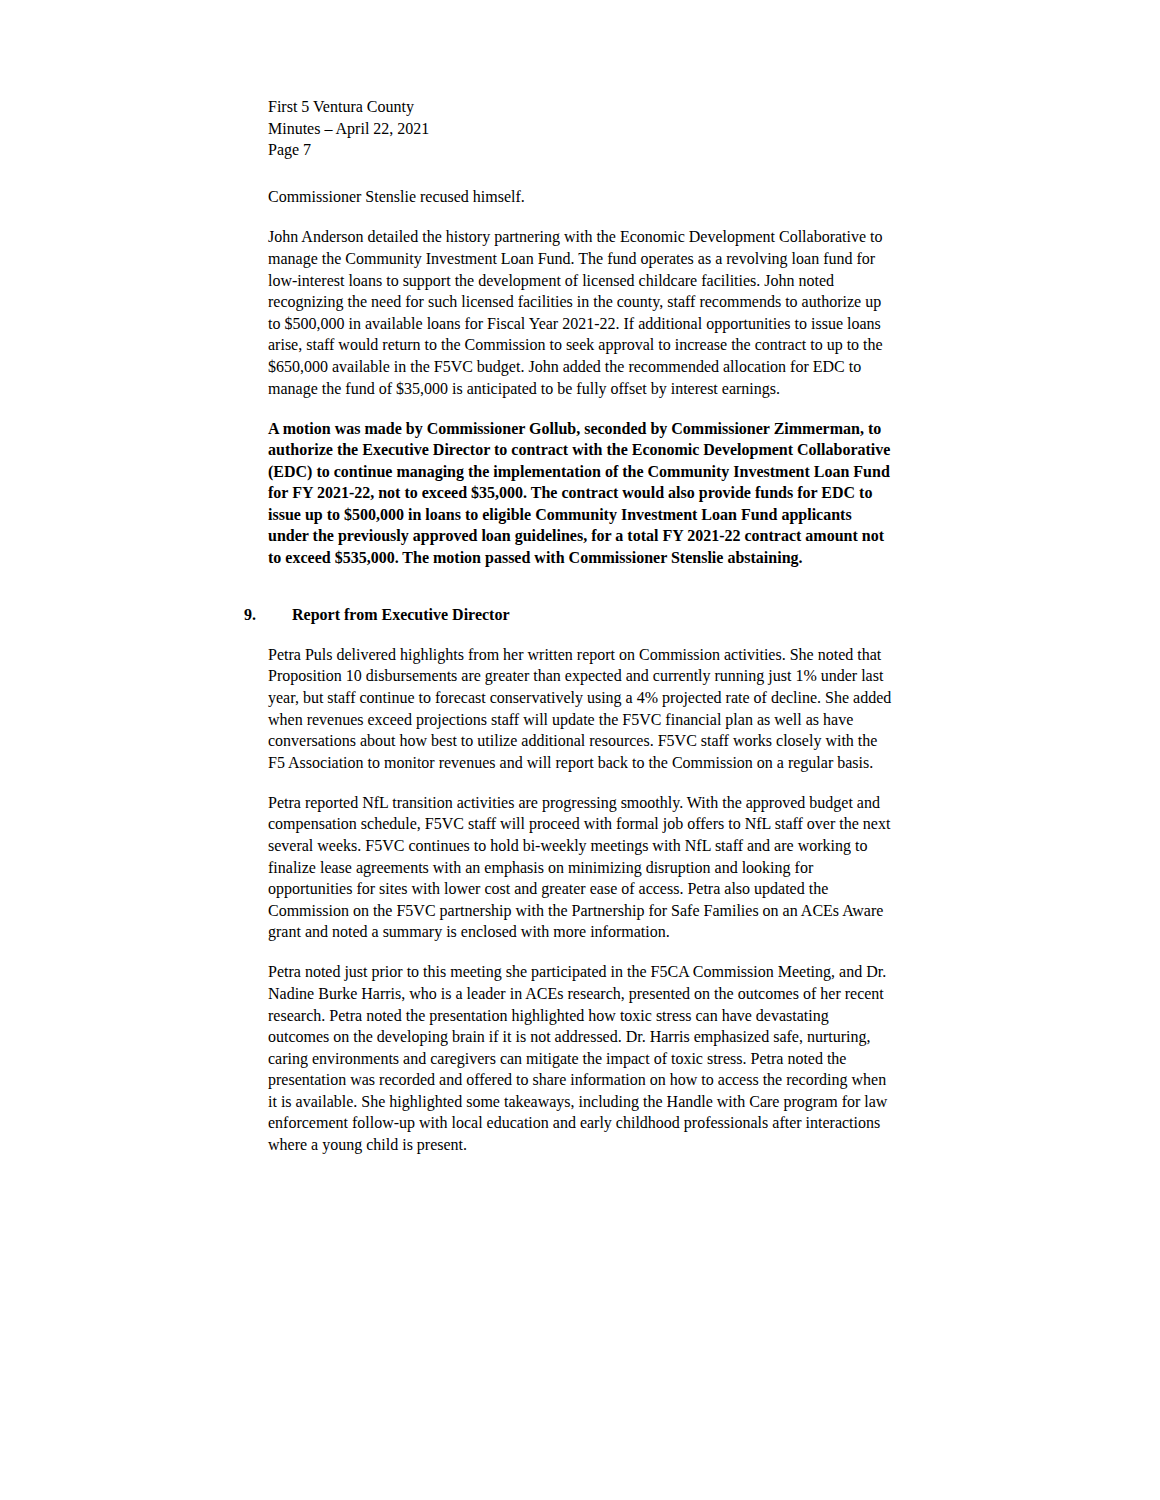First 5 Ventura County
Minutes – April 22, 2021
Page 7
Commissioner Stenslie recused himself.
John Anderson detailed the history partnering with the Economic Development Collaborative to manage the Community Investment Loan Fund. The fund operates as a revolving loan fund for low-interest loans to support the development of licensed childcare facilities. John noted recognizing the need for such licensed facilities in the county, staff recommends to authorize up to $500,000 in available loans for Fiscal Year 2021-22. If additional opportunities to issue loans arise, staff would return to the Commission to seek approval to increase the contract to up to the $650,000 available in the F5VC budget. John added the recommended allocation for EDC to manage the fund of $35,000 is anticipated to be fully offset by interest earnings.
A motion was made by Commissioner Gollub, seconded by Commissioner Zimmerman, to authorize the Executive Director to contract with the Economic Development Collaborative (EDC) to continue managing the implementation of the Community Investment Loan Fund for FY 2021-22, not to exceed $35,000. The contract would also provide funds for EDC to issue up to $500,000 in loans to eligible Community Investment Loan Fund applicants under the previously approved loan guidelines, for a total FY 2021-22 contract amount not to exceed $535,000. The motion passed with Commissioner Stenslie abstaining.
9. Report from Executive Director
Petra Puls delivered highlights from her written report on Commission activities. She noted that Proposition 10 disbursements are greater than expected and currently running just 1% under last year, but staff continue to forecast conservatively using a 4% projected rate of decline. She added when revenues exceed projections staff will update the F5VC financial plan as well as have conversations about how best to utilize additional resources. F5VC staff works closely with the F5 Association to monitor revenues and will report back to the Commission on a regular basis.
Petra reported NfL transition activities are progressing smoothly. With the approved budget and compensation schedule, F5VC staff will proceed with formal job offers to NfL staff over the next several weeks. F5VC continues to hold bi-weekly meetings with NfL staff and are working to finalize lease agreements with an emphasis on minimizing disruption and looking for opportunities for sites with lower cost and greater ease of access. Petra also updated the Commission on the F5VC partnership with the Partnership for Safe Families on an ACEs Aware grant and noted a summary is enclosed with more information.
Petra noted just prior to this meeting she participated in the F5CA Commission Meeting, and Dr. Nadine Burke Harris, who is a leader in ACEs research, presented on the outcomes of her recent research. Petra noted the presentation highlighted how toxic stress can have devastating outcomes on the developing brain if it is not addressed. Dr. Harris emphasized safe, nurturing, caring environments and caregivers can mitigate the impact of toxic stress. Petra noted the presentation was recorded and offered to share information on how to access the recording when it is available. She highlighted some takeaways, including the Handle with Care program for law enforcement follow-up with local education and early childhood professionals after interactions where a young child is present.